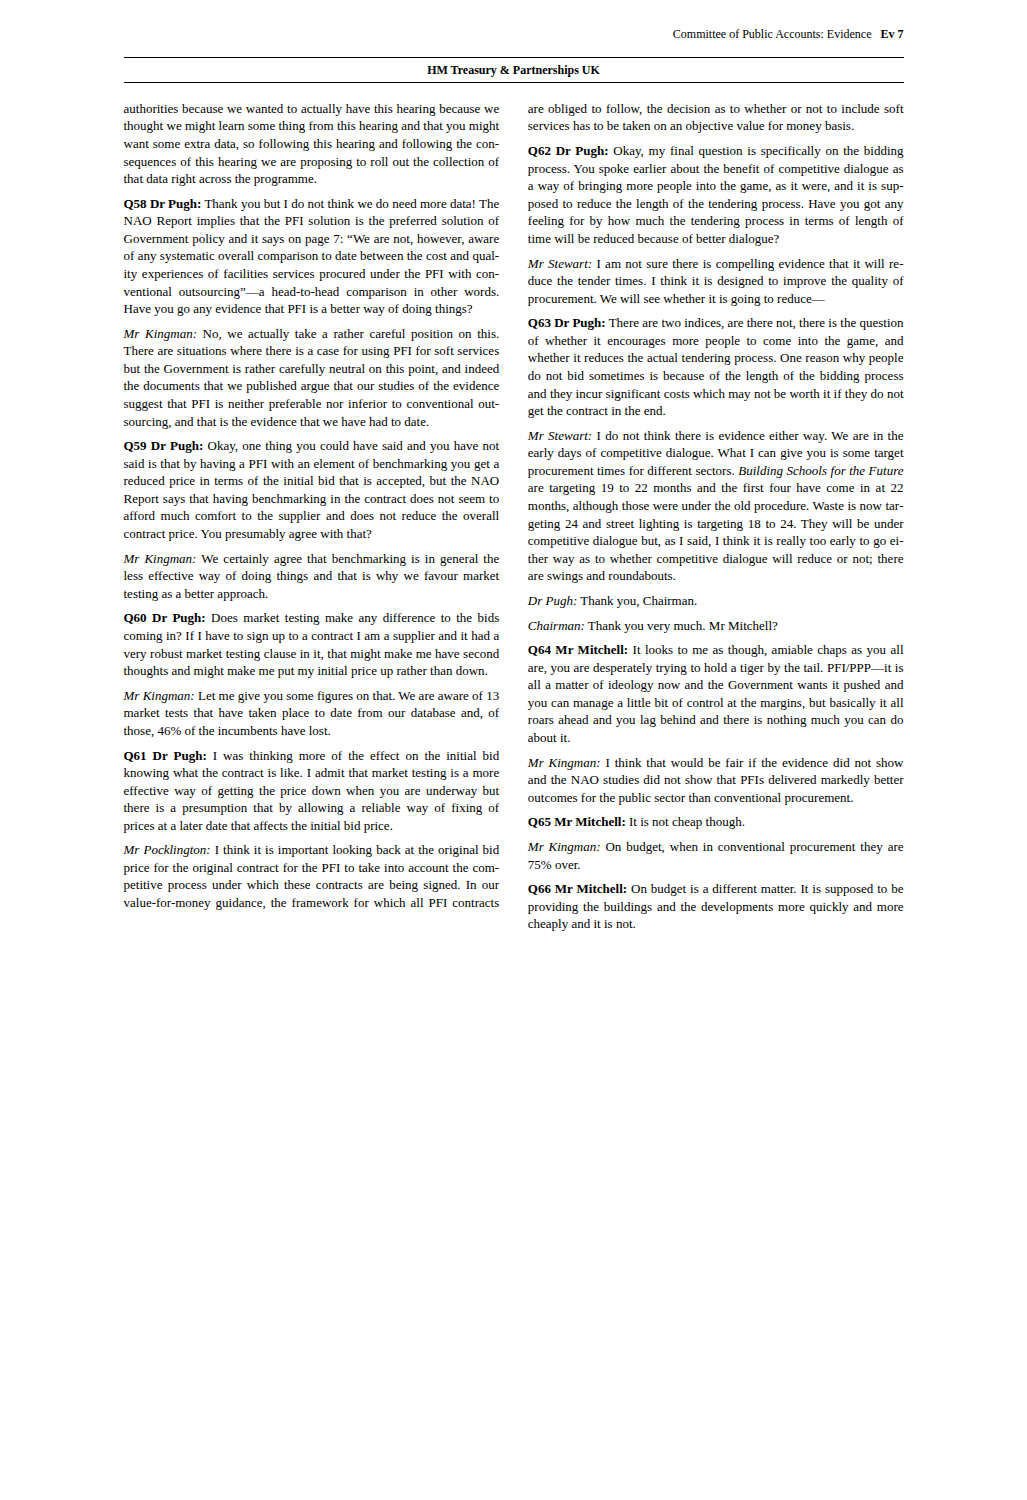Committee of Public Accounts: Evidence Ev 7
HM Treasury & Partnerships UK
authorities because we wanted to actually have this hearing because we thought we might learn some thing from this hearing and that you might want some extra data, so following this hearing and following the consequences of this hearing we are proposing to roll out the collection of that data right across the programme.
Q58 Dr Pugh: Thank you but I do not think we do need more data! The NAO Report implies that the PFI solution is the preferred solution of Government policy and it says on page 7: “We are not, however, aware of any systematic overall comparison to date between the cost and quality experiences of facilities services procured under the PFI with conventional outsourcing”—a head-to-head comparison in other words. Have you go any evidence that PFI is a better way of doing things?
Mr Kingman: No, we actually take a rather careful position on this. There are situations where there is a case for using PFI for soft services but the Government is rather carefully neutral on this point, and indeed the documents that we published argue that our studies of the evidence suggest that PFI is neither preferable nor inferior to conventional outsourcing, and that is the evidence that we have had to date.
Q59 Dr Pugh: Okay, one thing you could have said and you have not said is that by having a PFI with an element of benchmarking you get a reduced price in terms of the initial bid that is accepted, but the NAO Report says that having benchmarking in the contract does not seem to afford much comfort to the supplier and does not reduce the overall contract price. You presumably agree with that?
Mr Kingman: We certainly agree that benchmarking is in general the less effective way of doing things and that is why we favour market testing as a better approach.
Q60 Dr Pugh: Does market testing make any difference to the bids coming in? If I have to sign up to a contract I am a supplier and it had a very robust market testing clause in it, that might make me have second thoughts and might make me put my initial price up rather than down.
Mr Kingman: Let me give you some figures on that. We are aware of 13 market tests that have taken place to date from our database and, of those, 46% of the incumbents have lost.
Q61 Dr Pugh: I was thinking more of the effect on the initial bid knowing what the contract is like. I admit that market testing is a more effective way of getting the price down when you are underway but there is a presumption that by allowing a reliable way of fixing of prices at a later date that affects the initial bid price.
Mr Pocklington: I think it is important looking back at the original bid price for the original contract for the PFI to take into account the competitive process under which these contracts are being signed. In our value-for-money guidance, the framework for which all PFI contracts are obliged to follow, the decision as to whether or not to include soft services has to be taken on an objective value for money basis.
Q62 Dr Pugh: Okay, my final question is specifically on the bidding process. You spoke earlier about the benefit of competitive dialogue as a way of bringing more people into the game, as it were, and it is supposed to reduce the length of the tendering process. Have you got any feeling for by how much the tendering process in terms of length of time will be reduced because of better dialogue?
Mr Stewart: I am not sure there is compelling evidence that it will reduce the tender times. I think it is designed to improve the quality of procurement. We will see whether it is going to reduce—
Q63 Dr Pugh: There are two indices, are there not, there is the question of whether it encourages more people to come into the game, and whether it reduces the actual tendering process. One reason why people do not bid sometimes is because of the length of the bidding process and they incur significant costs which may not be worth it if they do not get the contract in the end.
Mr Stewart: I do not think there is evidence either way. We are in the early days of competitive dialogue. What I can give you is some target procurement times for different sectors. Building Schools for the Future are targeting 19 to 22 months and the first four have come in at 22 months, although those were under the old procedure. Waste is now targeting 24 and street lighting is targeting 18 to 24. They will be under competitive dialogue but, as I said, I think it is really too early to go either way as to whether competitive dialogue will reduce or not; there are swings and roundabouts.
Dr Pugh: Thank you, Chairman.
Chairman: Thank you very much. Mr Mitchell?
Q64 Mr Mitchell: It looks to me as though, amiable chaps as you all are, you are desperately trying to hold a tiger by the tail. PFI/PPP—it is all a matter of ideology now and the Government wants it pushed and you can manage a little bit of control at the margins, but basically it all roars ahead and you lag behind and there is nothing much you can do about it.
Mr Kingman: I think that would be fair if the evidence did not show and the NAO studies did not show that PFIs delivered markedly better outcomes for the public sector than conventional procurement.
Q65 Mr Mitchell: It is not cheap though.
Mr Kingman: On budget, when in conventional procurement they are 75% over.
Q66 Mr Mitchell: On budget is a different matter. It is supposed to be providing the buildings and the developments more quickly and more cheaply and it is not.